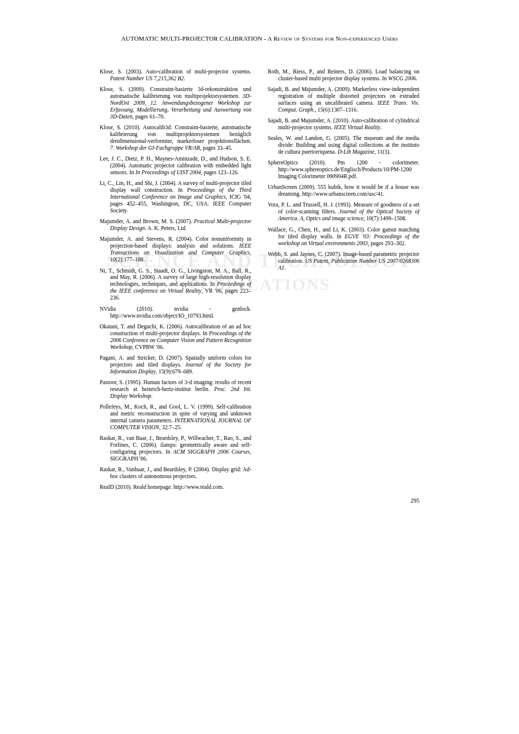AUTOMATIC MULTI-PROJECTOR CALIBRATION - A Review of Systems for Non-experienced Users
SCIENCE AND TECHNOLOGY PUBLICATIONS
Klose, S. (2003). Auto-calibration of multi-projector systems. Patent Number US 7,215,362 B2.
Klose, S. (2009). Constraint-basierte 3d-rekonstruktion und automatische kalibrierung von multiprojektorsystemen. 3D-NordOst 2009, 12. Anwendungsbezogener Workshop zur Erfassung, Modellierung, Verarbeitung und Auswertung von 3D-Daten, pages 61–70.
Klose, S. (2010). Autocalib3d: Constraint-basierte, automatische kalibrierung von multiprojektorsystemen bezüglich dreidimensional-verformter, markerloser projektionsflächen. 7. Workshop der GI-Fachgruppe VR/AR, pages 33–45.
Lee, J. C., Dietz, P. H., Maynes-Aminzade, D., and Hudson, S. E. (2004). Automatic projector calibration with embedded light sensors. In In Proceedings of UIST 2004, pages 123–126.
Li, C., Lin, H., and Shi, J. (2004). A survey of multi-projector tiled display wall construction. In Proceedings of the Third International Conference on Image and Graphics, ICIG '04, pages 452–455, Washington, DC, USA. IEEE Computer Society.
Majumder, A. and Brown, M. S. (2007). Practical Multi-projector Display Design. A. K. Peters, Ltd.
Majumder, A. and Stevens, R. (2004). Color nonuniformity in projection-based displays: analysis and solutions. IEEE Transactions on Visualization and Computer Graphics, 10(2):177–188.
Ni, T., Schmidt, G. S., Staadt, O. G., Livingston, M. A., Ball, R., and May, R. (2006). A survey of large high-resolution display technologies, techniques, and applications. In Proceedings of the IEEE conference on Virtual Reality, VR '06, pages 223–236.
NVidia (2010). nvidia - genlock. http://www.nvidia.com/object/IO_10793.html.
Okatani, T. and Deguchi, K. (2006). Autocalibration of an ad hoc construction of multi-projector displays. In Proceedings of the 2006 Conference on Computer Vision and Pattern Recognition Workshop, CVPRW '06.
Pagani, A. and Stricker, D. (2007). Spatially uniform colors for projectors and tiled displays. Journal of the Society for Information Display, 15(9):679–689.
Pastoor, S. (1995). Human factors of 3-d imaging: results of recent research at heinrich-hertz-institut berlin. Proc. 2nd Int. Display Workshop.
Pollefeys, M., Koch, R., and Gool, L. V. (1999). Self-calibration and metric reconstruction in spite of varying and unknown internal camera parameters. INTERNATIONAL JOURNAL OF COMPUTER VISION, 32:7–25.
Raskar, R., van Baar, J., Beardsley, P., Willwacher, T., Rao, S., and Forlines, C. (2006). ilamps: geometrically aware and self-configuring projectors. In ACM SIGGRAPH 2006 Courses, SIGGRAPH '06.
Raskar, R., Vanbaar, J., and Beardsley, P. (2004). Display grid: Ad-hoc clusters of autonomous projectors.
RealD (2010). Reald homepage. http://www.reald.com.
Roth, M., Riess, P., and Reiners, D. (2006). Load balancing on cluster-based multi projector display systems. In WSCG 2006.
Sajadi, B. and Majumder, A. (2009). Markerless view-independent registration of multiple distorted projectors on extruded surfaces using an uncalibrated camera. IEEE Trans. Vis. Comput. Graph., 15(6):1307–1316.
Sajadi, B. and Majumder, A. (2010). Auto-calibration of cylindrical multi-projector systems. IEEE Virtual Reality.
Seales, W. and Landon, G. (2005). The museum and the media divide: Building and using digital collections at the instituto de cultura puertorriquena. D-Lib Magazine, 11(3).
SphereOptics (2010). Pm 1200 - colorimeter. http://www.sphereoptics.de/Englisch/Products/10/PM-1200 Imaging Colorimeter 090904R.pdf.
UrbanScreen (2009). 555 kubik, how it would be if a house was dreaming. http://www.urbanscreen.com/usc/41.
Vora, P. L. and Trussell, H. J. (1993). Measure of goodness of a set of color-scanning filters. Journal of the Optical Society of America. A, Optics and image science, 10(7):1499–1508.
Wallace, G., Chen, H., and Li, K. (2003). Color gamut matching for tiled display walls. In EGVE '03: Proceedings of the workshop on Virtual environments 2003, pages 293–302.
Webb, S. and Jaynes, C. (2007). Image-based parametric projector calibration. US Patent, Publication Number US 2007/0268306 A1.
295